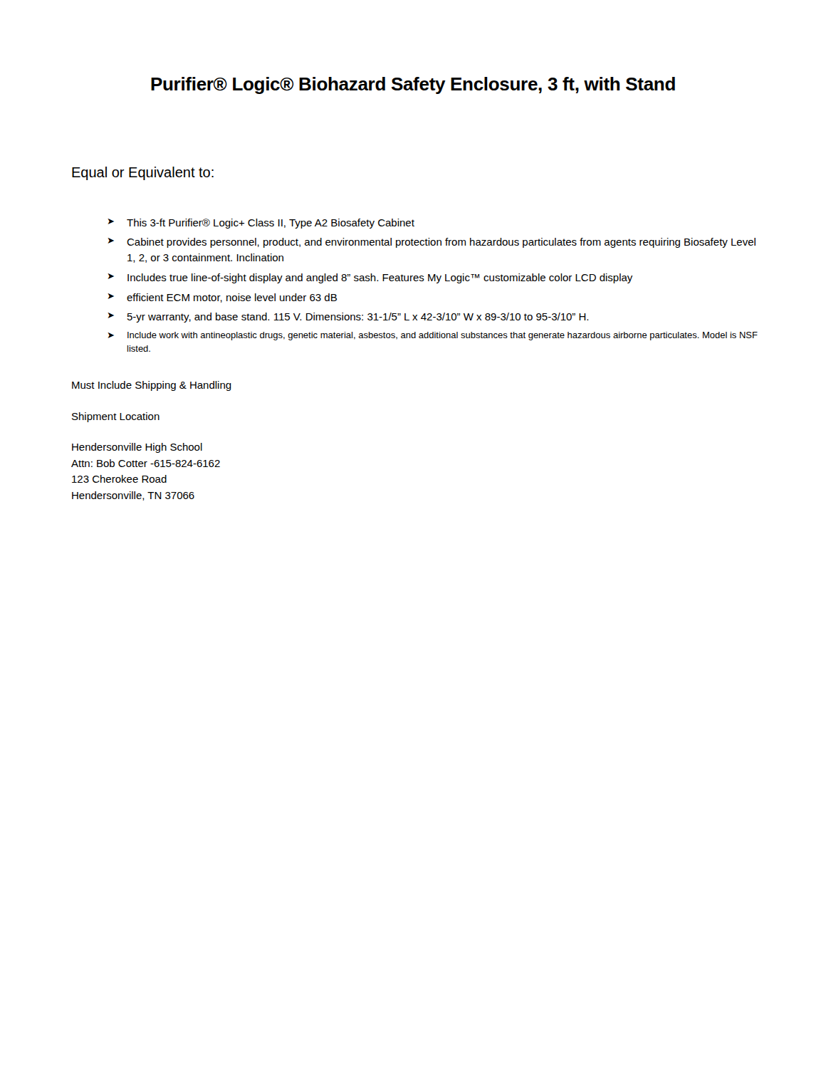Purifier® Logic® Biohazard Safety Enclosure, 3 ft, with Stand
Equal or Equivalent to:
This 3-ft Purifier® Logic+ Class II, Type A2 Biosafety Cabinet
Cabinet provides personnel, product, and environmental protection from hazardous particulates from agents requiring Biosafety Level 1, 2, or 3 containment. Inclination
Includes true line-of-sight display and angled 8” sash. Features My Logic™ customizable color LCD display
efficient ECM motor, noise level under 63 dB
5-yr warranty, and base stand. 115 V. Dimensions: 31-1/5” L x 42-3/10” W x 89-3/10 to 95-3/10” H.
Include work with antineoplastic drugs, genetic material, asbestos, and additional substances that generate hazardous airborne particulates. Model is NSF listed.
Must Include Shipping & Handling
Shipment Location
Hendersonville High School
Attn: Bob Cotter -615-824-6162
123 Cherokee Road
Hendersonville, TN 37066